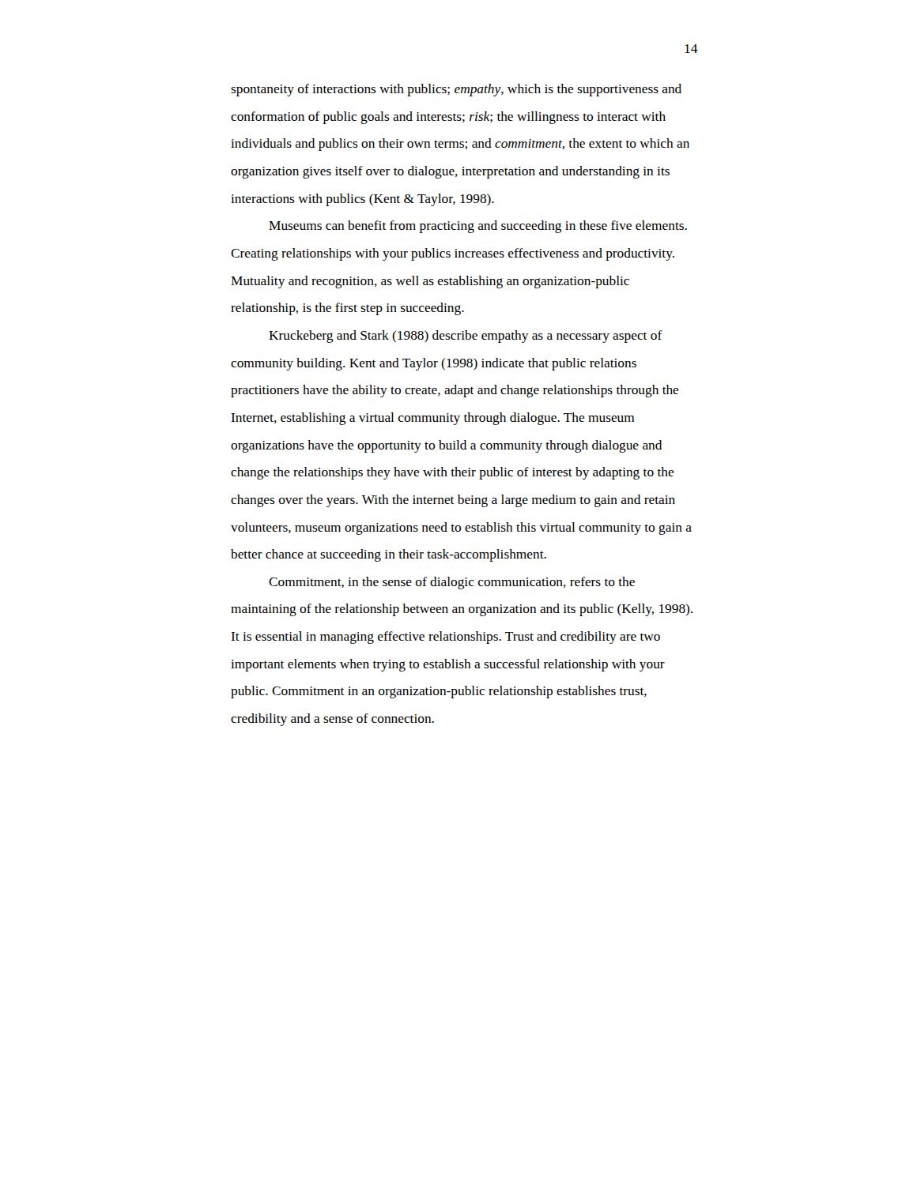14
spontaneity of interactions with publics; empathy, which is the supportiveness and conformation of public goals and interests; risk; the willingness to interact with individuals and publics on their own terms; and commitment, the extent to which an organization gives itself over to dialogue, interpretation and understanding in its interactions with publics (Kent & Taylor, 1998).
Museums can benefit from practicing and succeeding in these five elements. Creating relationships with your publics increases effectiveness and productivity. Mutuality and recognition, as well as establishing an organization-public relationship, is the first step in succeeding.
Kruckeberg and Stark (1988) describe empathy as a necessary aspect of community building. Kent and Taylor (1998) indicate that public relations practitioners have the ability to create, adapt and change relationships through the Internet, establishing a virtual community through dialogue. The museum organizations have the opportunity to build a community through dialogue and change the relationships they have with their public of interest by adapting to the changes over the years. With the internet being a large medium to gain and retain volunteers, museum organizations need to establish this virtual community to gain a better chance at succeeding in their task-accomplishment.
Commitment, in the sense of dialogic communication, refers to the maintaining of the relationship between an organization and its public (Kelly, 1998). It is essential in managing effective relationships. Trust and credibility are two important elements when trying to establish a successful relationship with your public. Commitment in an organization-public relationship establishes trust, credibility and a sense of connection.